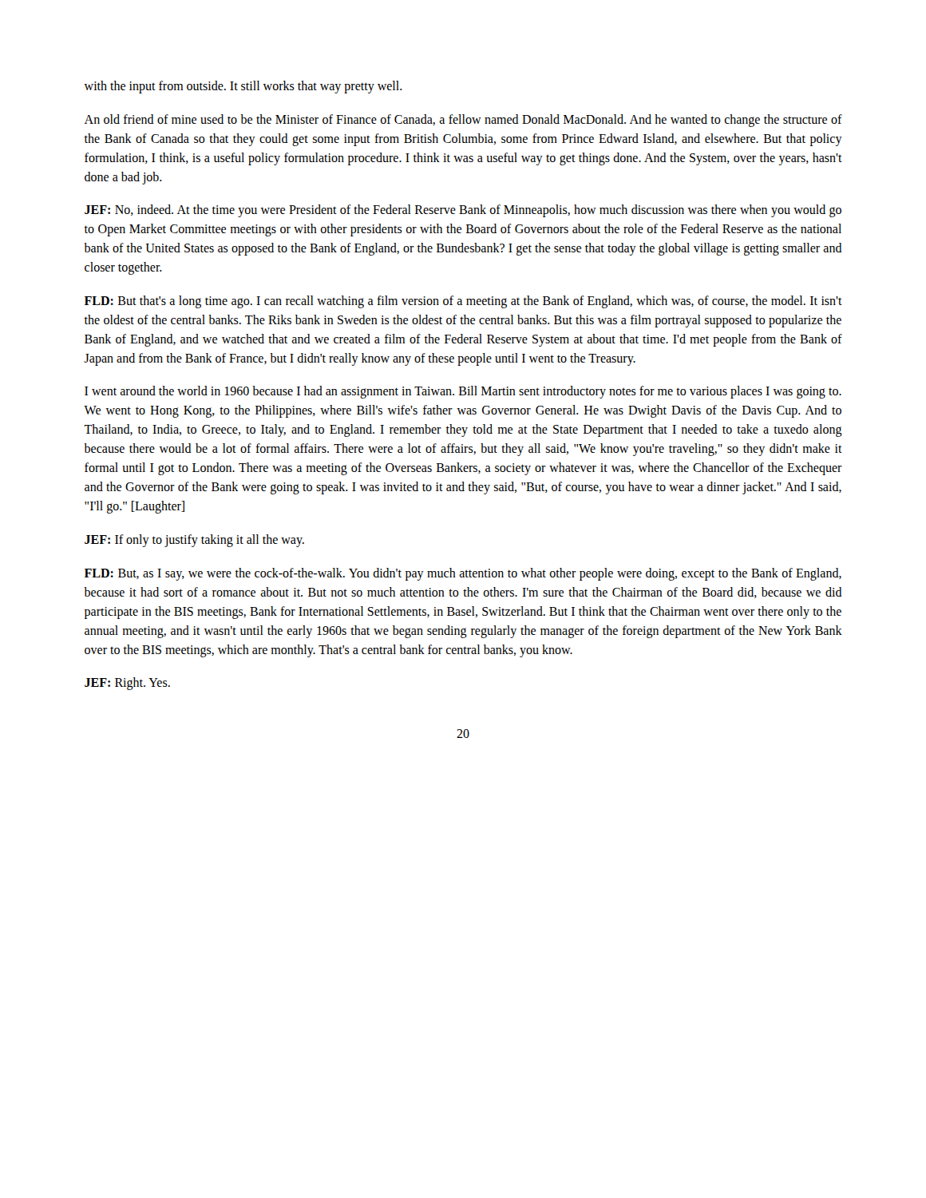with the input from outside. It still works that way pretty well.
An old friend of mine used to be the Minister of Finance of Canada, a fellow named Donald MacDonald. And he wanted to change the structure of the Bank of Canada so that they could get some input from British Columbia, some from Prince Edward Island, and elsewhere. But that policy formulation, I think, is a useful policy formulation procedure. I think it was a useful way to get things done. And the System, over the years, hasn't done a bad job.
JEF: No, indeed. At the time you were President of the Federal Reserve Bank of Minneapolis, how much discussion was there when you would go to Open Market Committee meetings or with other presidents or with the Board of Governors about the role of the Federal Reserve as the national bank of the United States as opposed to the Bank of England, or the Bundesbank? I get the sense that today the global village is getting smaller and closer together.
FLD: But that's a long time ago. I can recall watching a film version of a meeting at the Bank of England, which was, of course, the model. It isn't the oldest of the central banks. The Riks bank in Sweden is the oldest of the central banks. But this was a film portrayal supposed to popularize the Bank of England, and we watched that and we created a film of the Federal Reserve System at about that time. I'd met people from the Bank of Japan and from the Bank of France, but I didn't really know any of these people until I went to the Treasury.
I went around the world in 1960 because I had an assignment in Taiwan. Bill Martin sent introductory notes for me to various places I was going to. We went to Hong Kong, to the Philippines, where Bill's wife's father was Governor General. He was Dwight Davis of the Davis Cup. And to Thailand, to India, to Greece, to Italy, and to England. I remember they told me at the State Department that I needed to take a tuxedo along because there would be a lot of formal affairs. There were a lot of affairs, but they all said, "We know you're traveling," so they didn't make it formal until I got to London. There was a meeting of the Overseas Bankers, a society or whatever it was, where the Chancellor of the Exchequer and the Governor of the Bank were going to speak. I was invited to it and they said, "But, of course, you have to wear a dinner jacket." And I said, "I'll go." [Laughter]
JEF: If only to justify taking it all the way.
FLD: But, as I say, we were the cock-of-the-walk. You didn't pay much attention to what other people were doing, except to the Bank of England, because it had sort of a romance about it. But not so much attention to the others. I'm sure that the Chairman of the Board did, because we did participate in the BIS meetings, Bank for International Settlements, in Basel, Switzerland. But I think that the Chairman went over there only to the annual meeting, and it wasn't until the early 1960s that we began sending regularly the manager of the foreign department of the New York Bank over to the BIS meetings, which are monthly. That's a central bank for central banks, you know.
JEF: Right. Yes.
20